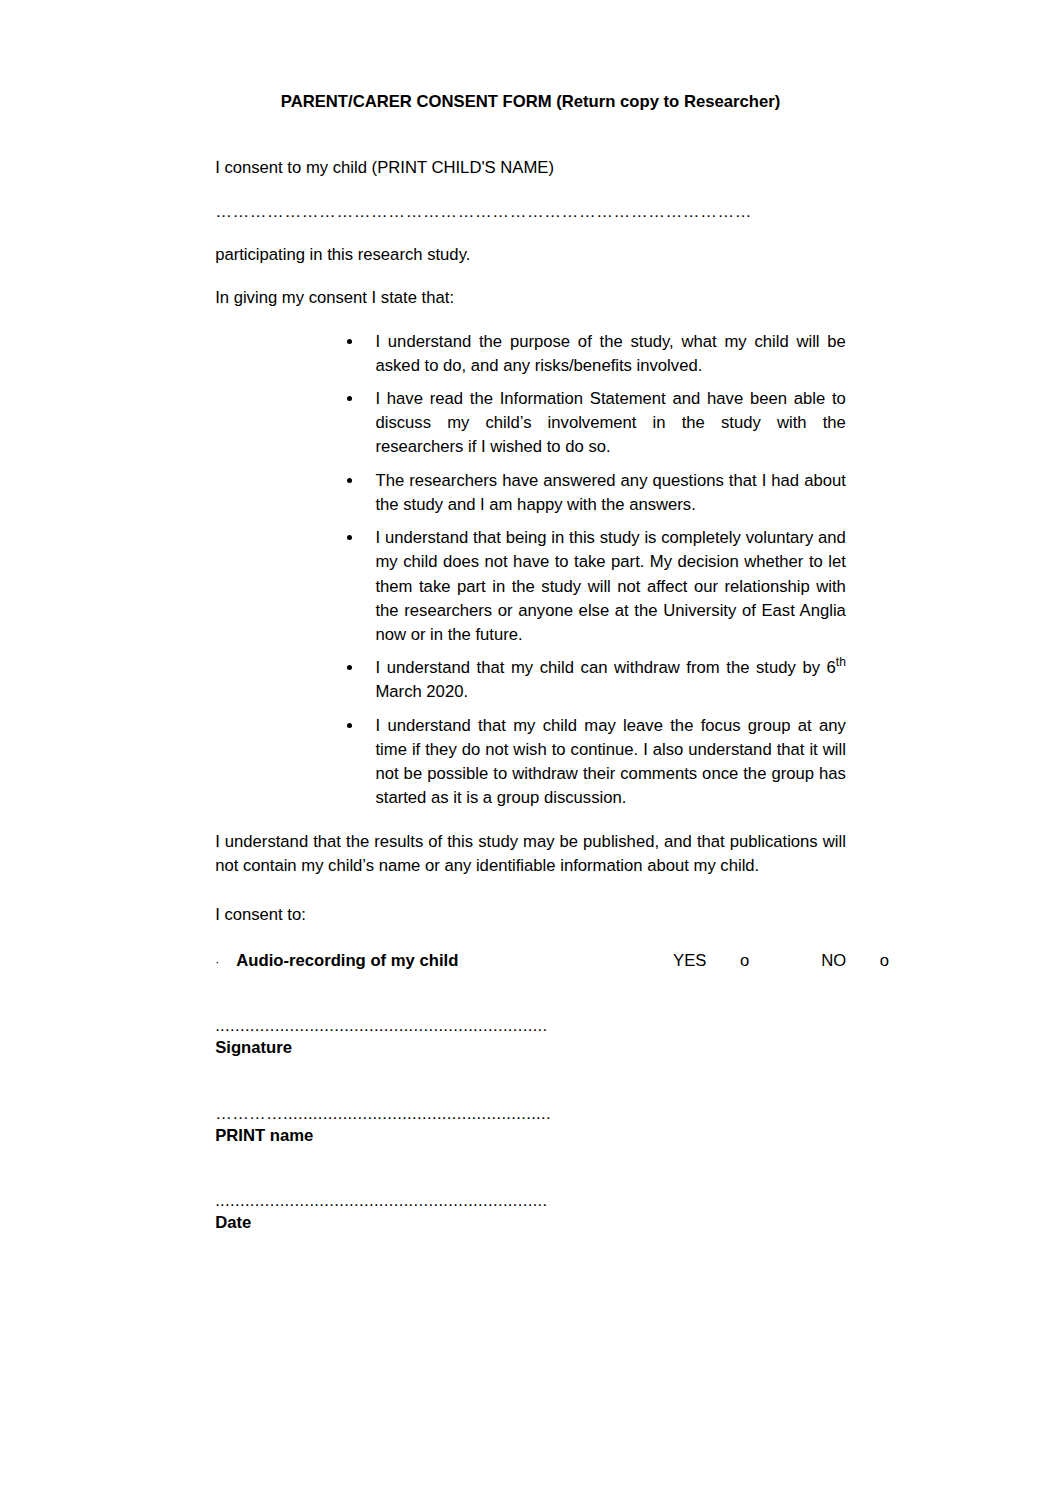PARENT/CARER CONSENT FORM (Return copy to Researcher)
I consent to my child (PRINT CHILD'S NAME)
…………………………………………………………………………………
participating in this research study.
In giving my consent I state that:
I understand the purpose of the study, what my child will be asked to do, and any risks/benefits involved.
I have read the Information Statement and have been able to discuss my child’s involvement in the study with the researchers if I wished to do so.
The researchers have answered any questions that I had about the study and I am happy with the answers.
I understand that being in this study is completely voluntary and my child does not have to take part. My decision whether to let them take part in the study will not affect our relationship with the researchers or anyone else at the University of East Anglia now or in the future.
I understand that my child can withdraw from the study by 6th March 2020.
I understand that my child may leave the focus group at any time if they do not wish to continue. I also understand that it will not be possible to withdraw their comments once the group has started as it is a group discussion.
I understand that the results of this study may be published, and that publications will not contain my child’s name or any identifiable information about my child.
I consent to:
· Audio-recording of my child YESo NOo
...................................................................
Signature
…………......................................................
PRINT name
...................................................................
Date